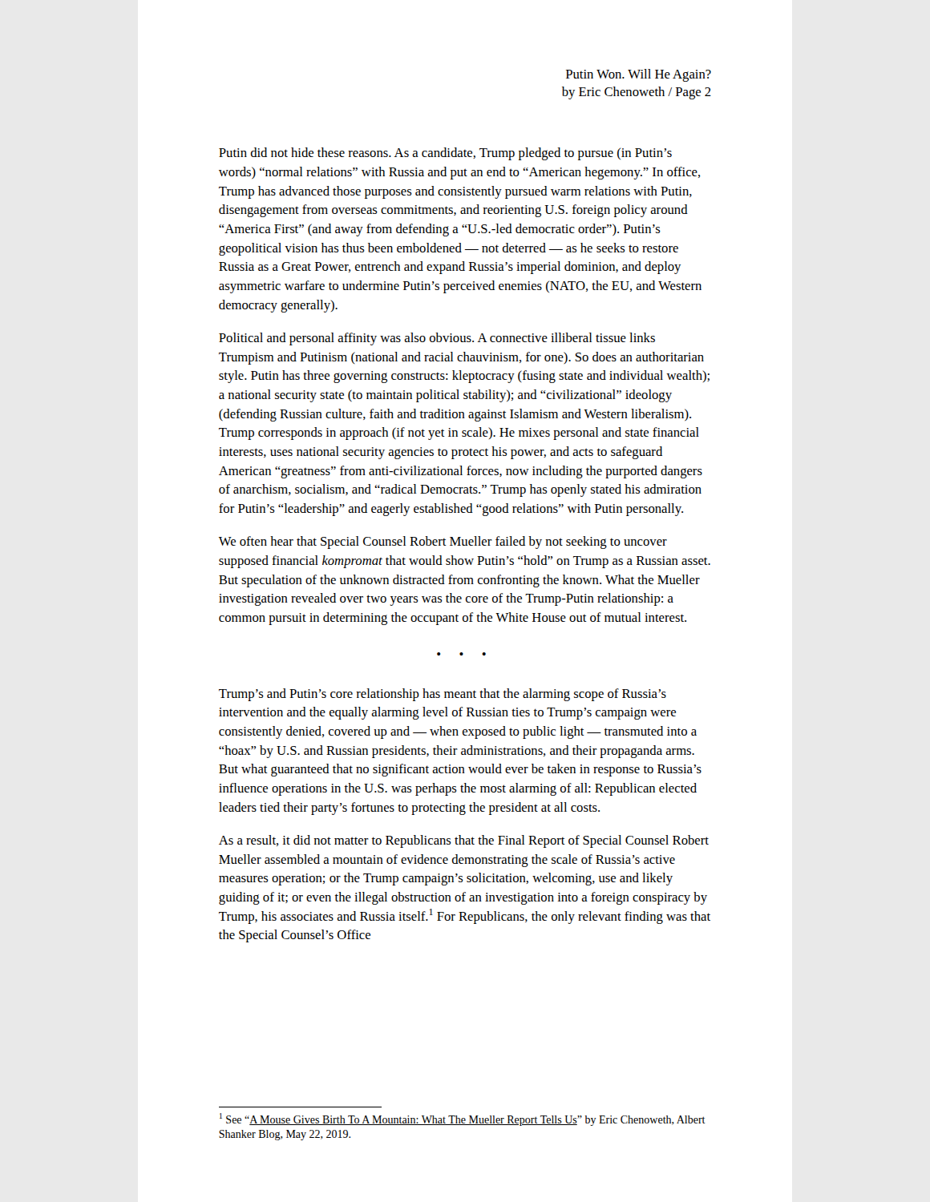Putin Won. Will He Again? by Eric Chenoweth / Page 2
Putin did not hide these reasons. As a candidate, Trump pledged to pursue (in Putin’s words) “normal relations” with Russia and put an end to “American hegemony.” In office, Trump has advanced those purposes and consistently pursued warm relations with Putin, disengagement from overseas commitments, and reorienting U.S. foreign policy around “America First” (and away from defending a “U.S.-led democratic order”). Putin’s geopolitical vision has thus been emboldened — not deterred — as he seeks to restore Russia as a Great Power, entrench and expand Russia’s imperial dominion, and deploy asymmetric warfare to undermine Putin’s perceived enemies (NATO, the EU, and Western democracy generally).
Political and personal affinity was also obvious. A connective illiberal tissue links Trumpism and Putinism (national and racial chauvinism, for one). So does an authoritarian style. Putin has three governing constructs: kleptocracy (fusing state and individual wealth); a national security state (to maintain political stability); and “civilizational” ideology (defending Russian culture, faith and tradition against Islamism and Western liberalism). Trump corresponds in approach (if not yet in scale). He mixes personal and state financial interests, uses national security agencies to protect his power, and acts to safeguard American “greatness” from anti-civilizational forces, now including the purported dangers of anarchism, socialism, and “radical Democrats.” Trump has openly stated his admiration for Putin’s “leadership” and eagerly established “good relations” with Putin personally.
We often hear that Special Counsel Robert Mueller failed by not seeking to uncover supposed financial kompromat that would show Putin’s “hold” on Trump as a Russian asset. But speculation of the unknown distracted from confronting the known. What the Mueller investigation revealed over two years was the core of the Trump-Putin relationship: a common pursuit in determining the occupant of the White House out of mutual interest.
• • •
Trump’s and Putin’s core relationship has meant that the alarming scope of Russia’s intervention and the equally alarming level of Russian ties to Trump’s campaign were consistently denied, covered up and — when exposed to public light — transmuted into a “hoax” by U.S. and Russian presidents, their administrations, and their propaganda arms. But what guaranteed that no significant action would ever be taken in response to Russia’s influence operations in the U.S. was perhaps the most alarming of all: Republican elected leaders tied their party’s fortunes to protecting the president at all costs.
As a result, it did not matter to Republicans that the Final Report of Special Counsel Robert Mueller assembled a mountain of evidence demonstrating the scale of Russia’s active measures operation; or the Trump campaign’s solicitation, welcoming, use and likely guiding of it; or even the illegal obstruction of an investigation into a foreign conspiracy by Trump, his associates and Russia itself.1 For Republicans, the only relevant finding was that the Special Counsel’s Office
1 See “A Mouse Gives Birth To A Mountain: What The Mueller Report Tells Us” by Eric Chenoweth, Albert Shanker Blog, May 22, 2019.